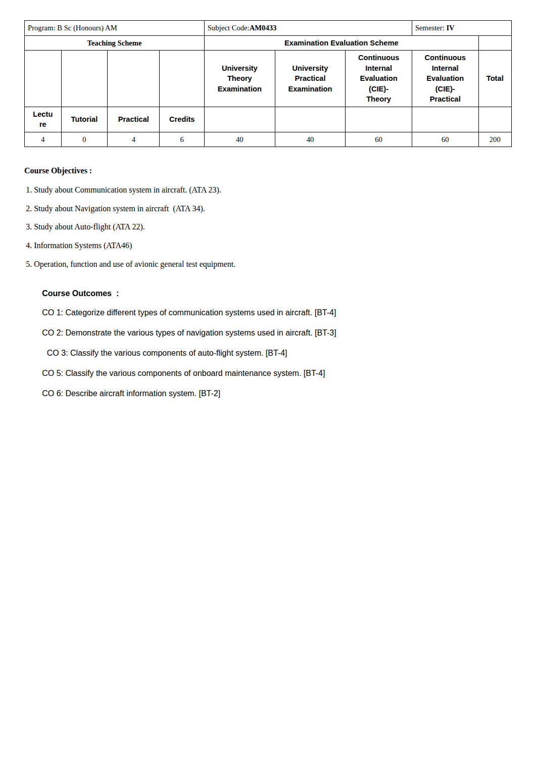| Program: B Sc (Honours) AM | Subject Code: AM0433 | Semester: IV |
| Teaching Scheme | Examination Evaluation Scheme | |
| | | | | University Theory Examination | University Practical Examination | Continuous Internal Evaluation (CIE)- Theory | Continuous Internal Evaluation (CIE)- Practical | Total |
| Lectu re | Tutorial | Practical | Credits | | | | | |
| 4 | 0 | 4 | 6 | 40 | 40 | 60 | 60 | 200 |
Course Objectives :
Study about Communication system in aircraft. (ATA 23).
Study about Navigation system in aircraft (ATA 34).
Study about Auto-flight (ATA 22).
Information Systems (ATA46)
Operation, function and use of avionic general test equipment.
Course Outcomes :
CO 1: Categorize different types of communication systems used in aircraft. [BT-4]
CO 2: Demonstrate the various types of navigation systems used in aircraft. [BT-3]
CO 3: Classify the various components of auto-flight system. [BT-4]
CO 5: Classify the various components of onboard maintenance system. [BT-4]
CO 6: Describe aircraft information system. [BT-2]